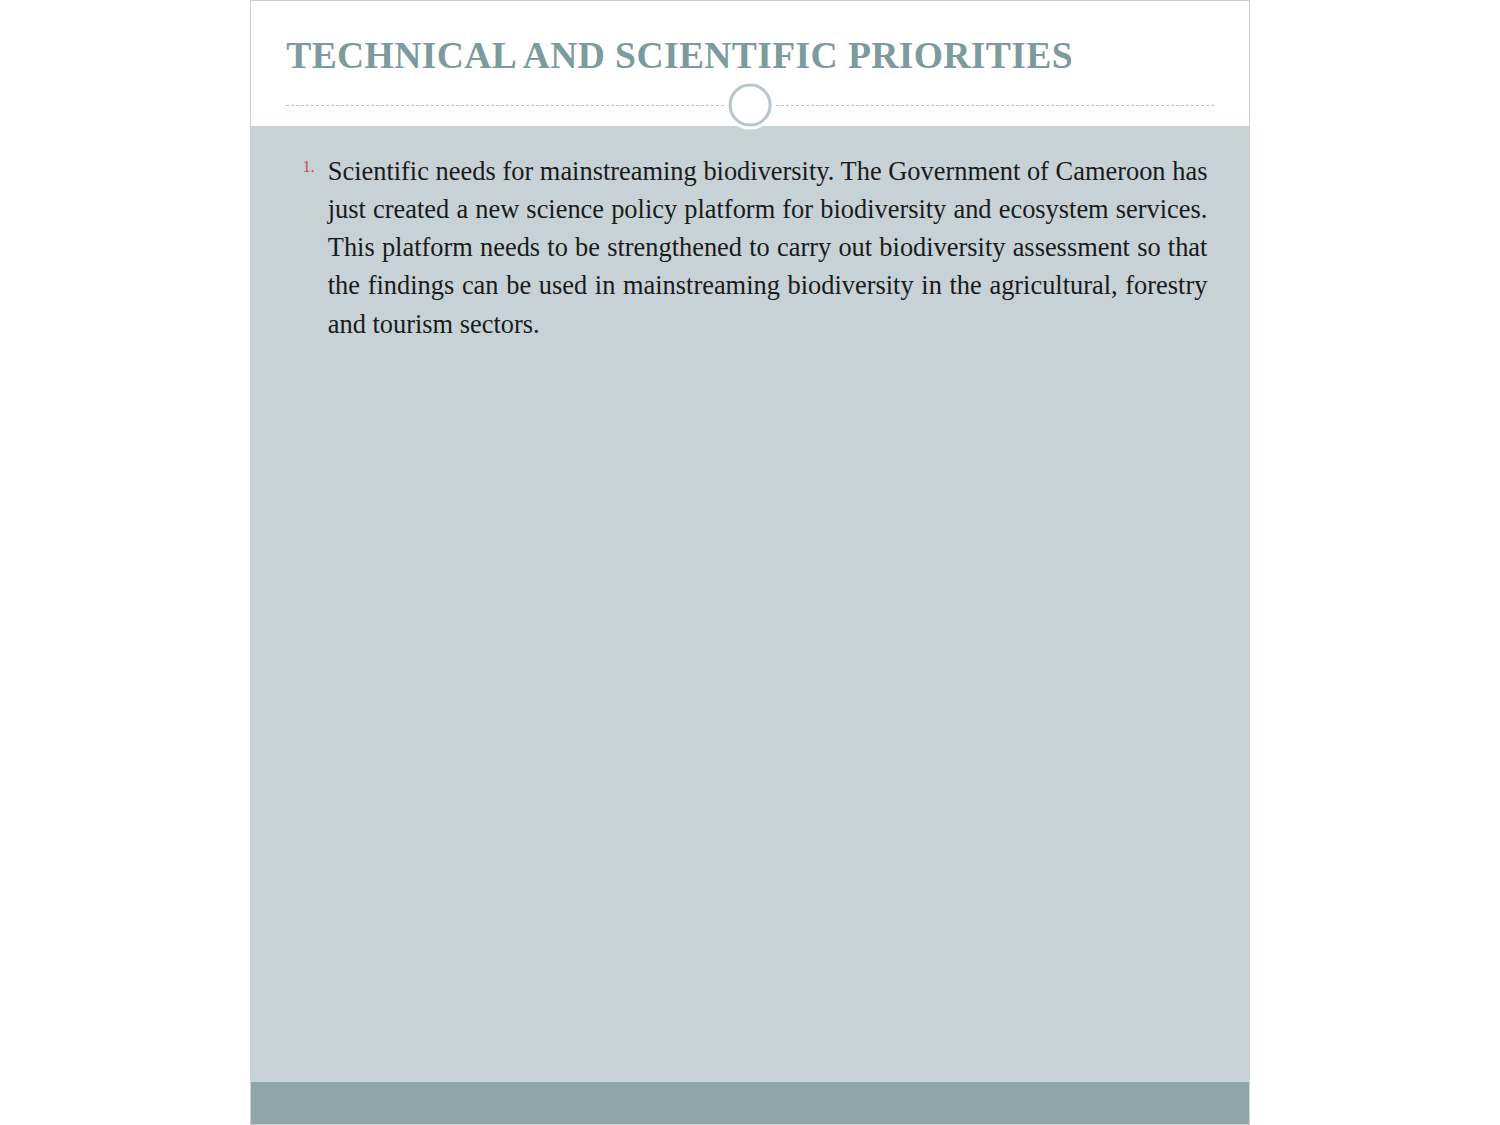Technical and Scientific Priorities
Scientific needs for mainstreaming biodiversity. The Government of Cameroon has just created a new science policy platform for biodiversity and ecosystem services. This platform needs to be strengthened to carry out biodiversity assessment so that the findings can be used in mainstreaming biodiversity in the agricultural, forestry and tourism sectors.